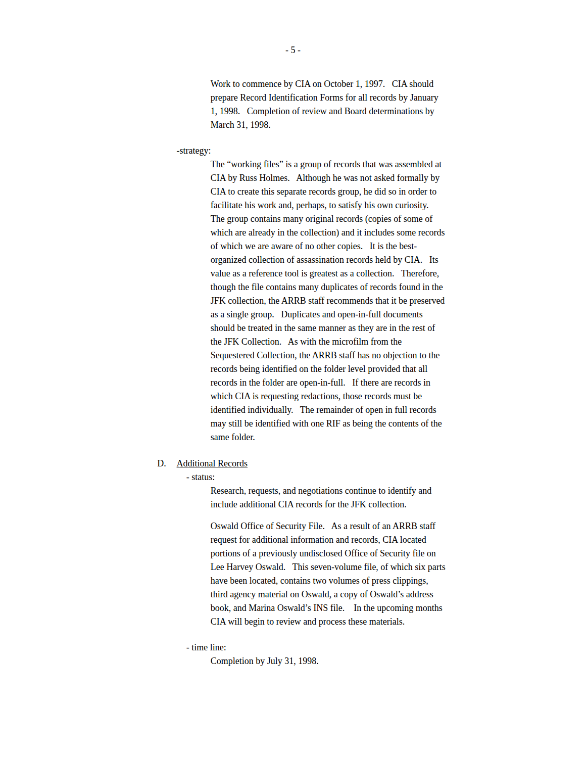- 5 -
Work to commence by CIA on October 1, 1997. CIA should prepare Record Identification Forms for all records by January 1, 1998. Completion of review and Board determinations by March 31, 1998.
-strategy:
The “working files” is a group of records that was assembled at CIA by Russ Holmes. Although he was not asked formally by CIA to create this separate records group, he did so in order to facilitate his work and, perhaps, to satisfy his own curiosity. The group contains many original records (copies of some of which are already in the collection) and it includes some records of which we are aware of no other copies. It is the best-organized collection of assassination records held by CIA. Its value as a reference tool is greatest as a collection. Therefore, though the file contains many duplicates of records found in the JFK collection, the ARRB staff recommends that it be preserved as a single group. Duplicates and open-in-full documents should be treated in the same manner as they are in the rest of the JFK Collection. As with the microfilm from the Sequestered Collection, the ARRB staff has no objection to the records being identified on the folder level provided that all records in the folder are open-in-full. If there are records in which CIA is requesting redactions, those records must be identified individually. The remainder of open in full records may still be identified with one RIF as being the contents of the same folder.
D. Additional Records
- status:
Research, requests, and negotiations continue to identify and include additional CIA records for the JFK collection.
Oswald Office of Security File. As a result of an ARRB staff request for additional information and records, CIA located portions of a previously undisclosed Office of Security file on Lee Harvey Oswald. This seven-volume file, of which six parts have been located, contains two volumes of press clippings, third agency material on Oswald, a copy of Oswald’s address book, and Marina Oswald’s INS file. In the upcoming months CIA will begin to review and process these materials.
- time line:
Completion by July 31, 1998.